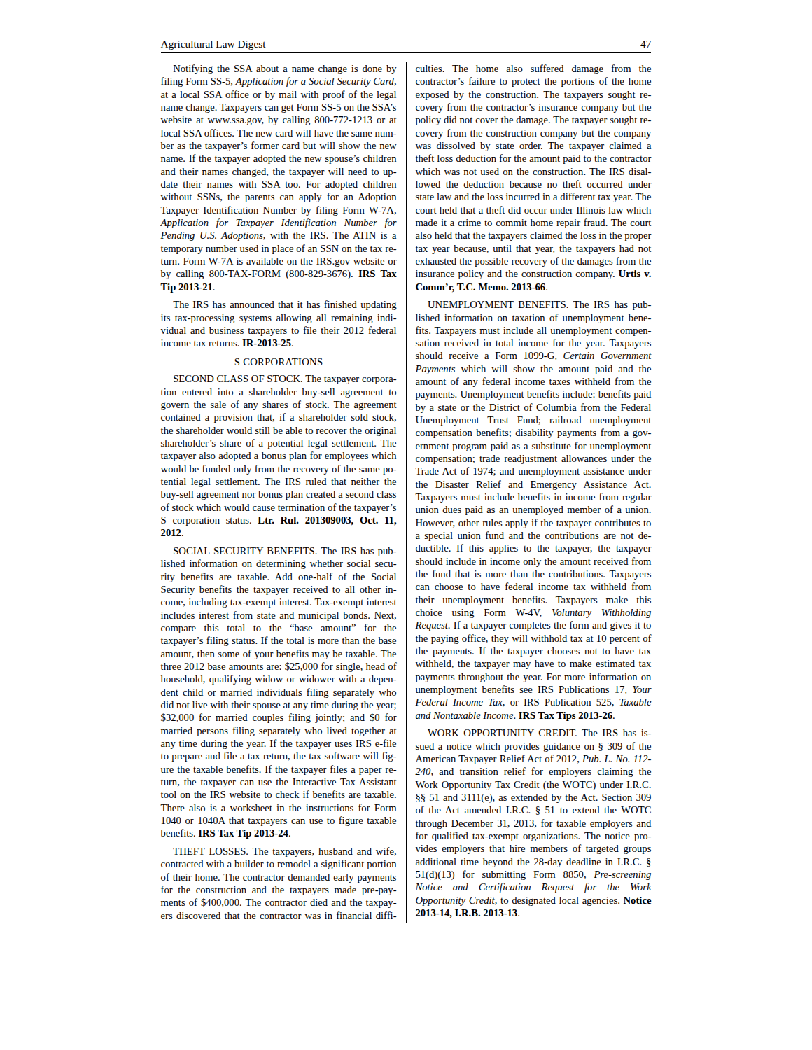Agricultural Law Digest
47
Notifying the SSA about a name change is done by filing Form SS-5, Application for a Social Security Card, at a local SSA office or by mail with proof of the legal name change. Taxpayers can get Form SS-5 on the SSA’s website at www.ssa.gov, by calling 800-772-1213 or at local SSA offices. The new card will have the same number as the taxpayer’s former card but will show the new name. If the taxpayer adopted the new spouse’s children and their names changed, the taxpayer will need to update their names with SSA too. For adopted children without SSNs, the parents can apply for an Adoption Taxpayer Identification Number by filing Form W-7A, Application for Taxpayer Identification Number for Pending U.S. Adoptions, with the IRS. The ATIN is a temporary number used in place of an SSN on the tax return. Form W-7A is available on the IRS.gov website or by calling 800-TAX-FORM (800-829-3676). IRS Tax Tip 2013-21.
The IRS has announced that it has finished updating its tax-processing systems allowing all remaining individual and business taxpayers to file their 2012 federal income tax returns. IR-2013-25.
S CORPORATIONS
SECOND CLASS OF STOCK. The taxpayer corporation entered into a shareholder buy-sell agreement to govern the sale of any shares of stock. The agreement contained a provision that, if a shareholder sold stock, the shareholder would still be able to recover the original shareholder’s share of a potential legal settlement. The taxpayer also adopted a bonus plan for employees which would be funded only from the recovery of the same potential legal settlement. The IRS ruled that neither the buy-sell agreement nor bonus plan created a second class of stock which would cause termination of the taxpayer’s S corporation status. Ltr. Rul. 201309003, Oct. 11, 2012.
SOCIAL SECURITY BENEFITS. The IRS has published information on determining whether social security benefits are taxable. Add one-half of the Social Security benefits the taxpayer received to all other income, including tax-exempt interest. Tax-exempt interest includes interest from state and municipal bonds. Next, compare this total to the “base amount” for the taxpayer’s filing status. If the total is more than the base amount, then some of your benefits may be taxable. The three 2012 base amounts are: $25,000 for single, head of household, qualifying widow or widower with a dependent child or married individuals filing separately who did not live with their spouse at any time during the year; $32,000 for married couples filing jointly; and $0 for married persons filing separately who lived together at any time during the year. If the taxpayer uses IRS e-file to prepare and file a tax return, the tax software will figure the taxable benefits. If the taxpayer files a paper return, the taxpayer can use the Interactive Tax Assistant tool on the IRS website to check if benefits are taxable. There also is a worksheet in the instructions for Form 1040 or 1040A that taxpayers can use to figure taxable benefits. IRS Tax Tip 2013-24.
THEFT LOSSES. The taxpayers, husband and wife, contracted with a builder to remodel a significant portion of their home. The contractor demanded early payments for the construction and the taxpayers made pre-payments of $400,000. The contractor died and the taxpayers discovered that the contractor was in financial difficulties. The home also suffered damage from the contractor’s failure to protect the portions of the home exposed by the construction. The taxpayers sought recovery from the contractor’s insurance company but the policy did not cover the damage. The taxpayer sought recovery from the construction company but the company was dissolved by state order. The taxpayer claimed a theft loss deduction for the amount paid to the contractor which was not used on the construction. The IRS disallowed the deduction because no theft occurred under state law and the loss incurred in a different tax year. The court held that a theft did occur under Illinois law which made it a crime to commit home repair fraud. The court also held that the taxpayers claimed the loss in the proper tax year because, until that year, the taxpayers had not exhausted the possible recovery of the damages from the insurance policy and the construction company. Urtis v. Comm’r, T.C. Memo. 2013-66.
UNEMPLOYMENT BENEFITS. The IRS has published information on taxation of unemployment benefits. Taxpayers must include all unemployment compensation received in total income for the year. Taxpayers should receive a Form 1099-G, Certain Government Payments which will show the amount paid and the amount of any federal income taxes withheld from the payments. Unemployment benefits include: benefits paid by a state or the District of Columbia from the Federal Unemployment Trust Fund; railroad unemployment compensation benefits; disability payments from a government program paid as a substitute for unemployment compensation; trade readjustment allowances under the Trade Act of 1974; and unemployment assistance under the Disaster Relief and Emergency Assistance Act. Taxpayers must include benefits in income from regular union dues paid as an unemployed member of a union. However, other rules apply if the taxpayer contributes to a special union fund and the contributions are not deductible. If this applies to the taxpayer, the taxpayer should include in income only the amount received from the fund that is more than the contributions. Taxpayers can choose to have federal income tax withheld from their unemployment benefits. Taxpayers make this choice using Form W-4V, Voluntary Withholding Request. If a taxpayer completes the form and gives it to the paying office, they will withhold tax at 10 percent of the payments. If the taxpayer chooses not to have tax withheld, the taxpayer may have to make estimated tax payments throughout the year. For more information on unemployment benefits see IRS Publications 17, Your Federal Income Tax, or IRS Publication 525, Taxable and Nontaxable Income. IRS Tax Tips 2013-26.
WORK OPPORTUNITY CREDIT. The IRS has issued a notice which provides guidance on § 309 of the American Taxpayer Relief Act of 2012, Pub. L. No. 112-240, and transition relief for employers claiming the Work Opportunity Tax Credit (the WOTC) under I.R.C. §§ 51 and 3111(e), as extended by the Act. Section 309 of the Act amended I.R.C. § 51 to extend the WOTC through December 31, 2013, for taxable employers and for qualified tax-exempt organizations. The notice provides employers that hire members of targeted groups additional time beyond the 28-day deadline in I.R.C. § 51(d)(13) for submitting Form 8850, Pre-screening Notice and Certification Request for the Work Opportunity Credit, to designated local agencies. Notice 2013-14, I.R.B. 2013-13.